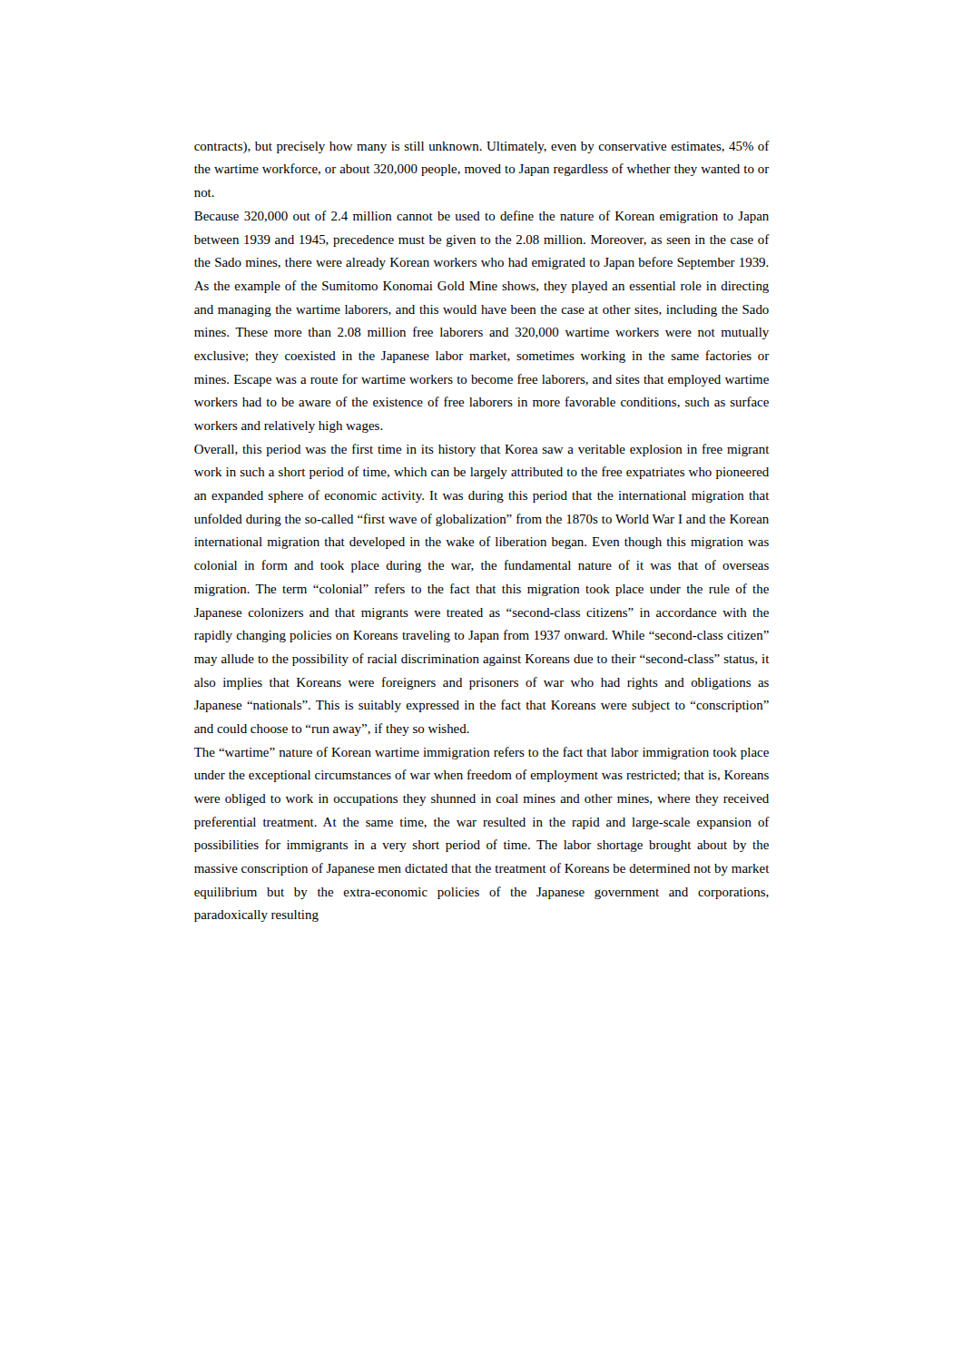contracts), but precisely how many is still unknown. Ultimately, even by conservative estimates, 45% of the wartime workforce, or about 320,000 people, moved to Japan regardless of whether they wanted to or not.
Because 320,000 out of 2.4 million cannot be used to define the nature of Korean emigration to Japan between 1939 and 1945, precedence must be given to the 2.08 million. Moreover, as seen in the case of the Sado mines, there were already Korean workers who had emigrated to Japan before September 1939. As the example of the Sumitomo Konomai Gold Mine shows, they played an essential role in directing and managing the wartime laborers, and this would have been the case at other sites, including the Sado mines. These more than 2.08 million free laborers and 320,000 wartime workers were not mutually exclusive; they coexisted in the Japanese labor market, sometimes working in the same factories or mines. Escape was a route for wartime workers to become free laborers, and sites that employed wartime workers had to be aware of the existence of free laborers in more favorable conditions, such as surface workers and relatively high wages.
Overall, this period was the first time in its history that Korea saw a veritable explosion in free migrant work in such a short period of time, which can be largely attributed to the free expatriates who pioneered an expanded sphere of economic activity. It was during this period that the international migration that unfolded during the so-called “first wave of globalization” from the 1870s to World War I and the Korean international migration that developed in the wake of liberation began. Even though this migration was colonial in form and took place during the war, the fundamental nature of it was that of overseas migration. The term “colonial” refers to the fact that this migration took place under the rule of the Japanese colonizers and that migrants were treated as “second-class citizens” in accordance with the rapidly changing policies on Koreans traveling to Japan from 1937 onward. While “second-class citizen” may allude to the possibility of racial discrimination against Koreans due to their “second-class” status, it also implies that Koreans were foreigners and prisoners of war who had rights and obligations as Japanese “nationals”. This is suitably expressed in the fact that Koreans were subject to “conscription” and could choose to “run away”, if they so wished.
The “wartime” nature of Korean wartime immigration refers to the fact that labor immigration took place under the exceptional circumstances of war when freedom of employment was restricted; that is, Koreans were obliged to work in occupations they shunned in coal mines and other mines, where they received preferential treatment. At the same time, the war resulted in the rapid and large-scale expansion of possibilities for immigrants in a very short period of time. The labor shortage brought about by the massive conscription of Japanese men dictated that the treatment of Koreans be determined not by market equilibrium but by the extra-economic policies of the Japanese government and corporations, paradoxically resulting